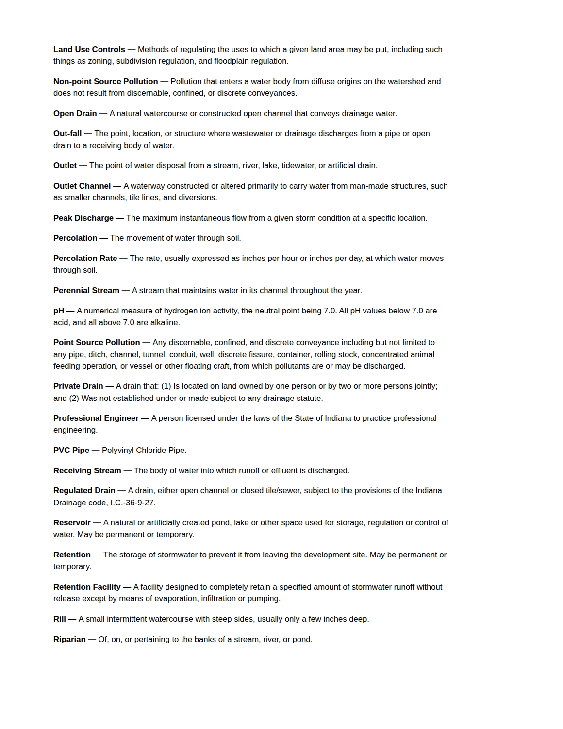Land Use Controls —
Methods of regulating the uses to which a given land area may be put, including such things as zoning, subdivision regulation, and floodplain regulation.
Non-point Source Pollution —
Pollution that enters a water body from diffuse origins on the watershed and does not result from discernable, confined, or discrete conveyances.
Open Drain —
A natural watercourse or constructed open channel that conveys drainage water.
Out-fall —
The point, location, or structure where wastewater or drainage discharges from a pipe or open drain to a receiving body of water.
Outlet —
The point of water disposal from a stream, river, lake, tidewater, or artificial drain.
Outlet Channel —
A waterway constructed or altered primarily to carry water from man-made structures, such as smaller channels, tile lines, and diversions.
Peak Discharge —
The maximum instantaneous flow from a given storm condition at a specific location.
Percolation —
The movement of water through soil.
Percolation Rate —
The rate, usually expressed as inches per hour or inches per day, at which water moves through soil.
Perennial Stream —
A stream that maintains water in its channel throughout the year.
pH —
A numerical measure of hydrogen ion activity, the neutral point being 7.0. All pH values below 7.0 are acid, and all above 7.0 are alkaline.
Point Source Pollution —
Any discernable, confined, and discrete conveyance including but not limited to any pipe, ditch, channel, tunnel, conduit, well, discrete fissure, container, rolling stock, concentrated animal feeding operation, or vessel or other floating craft, from which pollutants are or may be discharged.
Private Drain —
A drain that: (1) Is located on land owned by one person or by two or more persons jointly; and (2) Was not established under or made subject to any drainage statute.
Professional Engineer —
A person licensed under the laws of the State of Indiana to practice professional engineering.
PVC Pipe —
Polyvinyl Chloride Pipe.
Receiving Stream —
The body of water into which runoff or effluent is discharged.
Regulated Drain —
A drain, either open channel or closed tile/sewer, subject to the provisions of the Indiana Drainage code, I.C.-36-9-27.
Reservoir —
A natural or artificially created pond, lake or other space used for storage, regulation or control of water. May be permanent or temporary.
Retention —
The storage of stormwater to prevent it from leaving the development site. May be permanent or temporary.
Retention Facility —
A facility designed to completely retain a specified amount of stormwater runoff without release except by means of evaporation, infiltration or pumping.
Rill —
A small intermittent watercourse with steep sides, usually only a few inches deep.
Riparian —
Of, on, or pertaining to the banks of a stream, river, or pond.